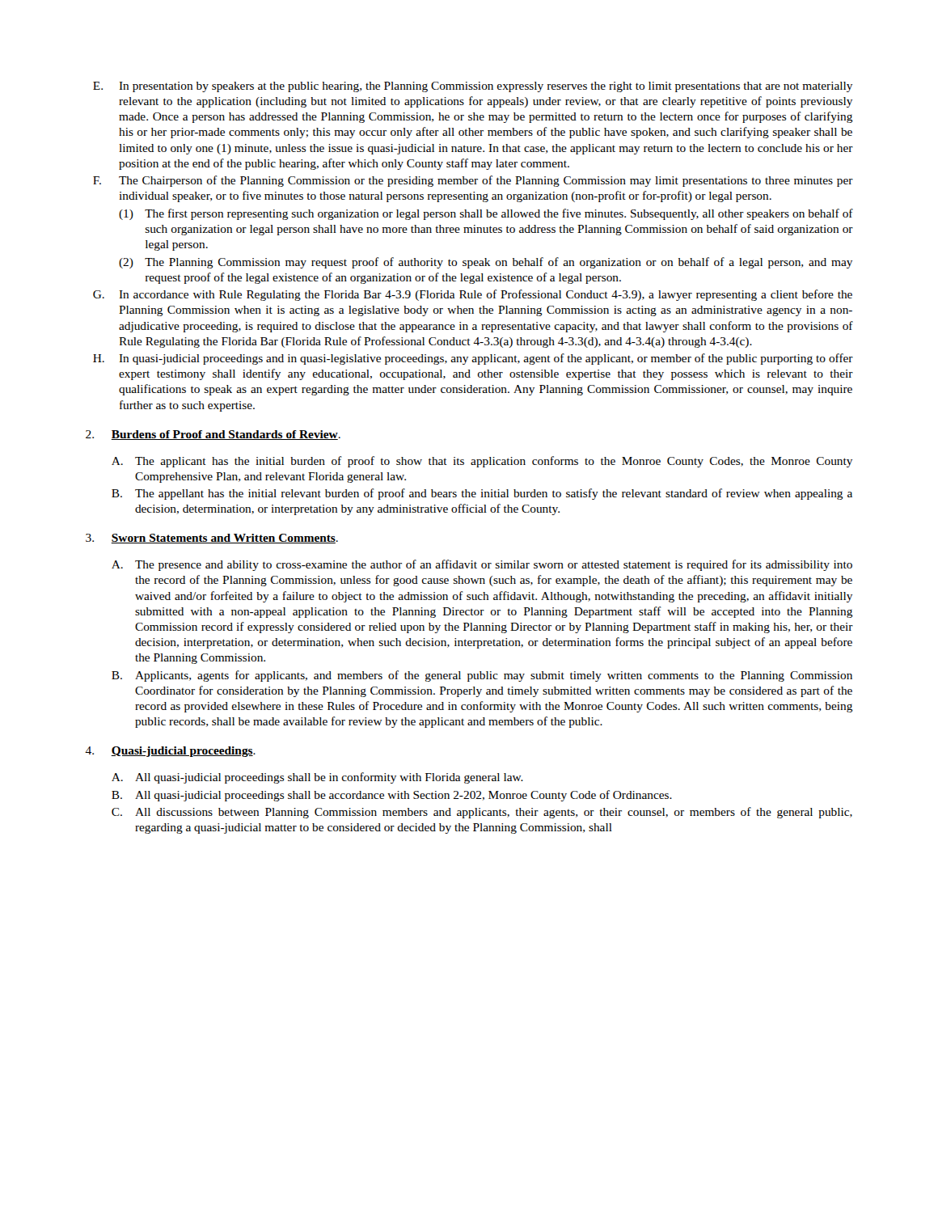E.
In presentation by speakers at the public hearing, the Planning Commission expressly reserves the right to limit presentations that are not materially relevant to the application (including but not limited to applications for appeals) under review, or that are clearly repetitive of points previously made. Once a person has addressed the Planning Commission, he or she may be permitted to return to the lectern once for purposes of clarifying his or her prior-made comments only; this may occur only after all other members of the public have spoken, and such clarifying speaker shall be limited to only one (1) minute, unless the issue is quasi-judicial in nature. In that case, the applicant may return to the lectern to conclude his or her position at the end of the public hearing, after which only County staff may later comment.
F.
The Chairperson of the Planning Commission or the presiding member of the Planning Commission may limit presentations to three minutes per individual speaker, or to five minutes to those natural persons representing an organization (non-profit or for-profit) or legal person.
(1)
The first person representing such organization or legal person shall be allowed the five minutes. Subsequently, all other speakers on behalf of such organization or legal person shall have no more than three minutes to address the Planning Commission on behalf of said organization or legal person.
(2)
The Planning Commission may request proof of authority to speak on behalf of an organization or on behalf of a legal person, and may request proof of the legal existence of an organization or of the legal existence of a legal person.
G.
In accordance with Rule Regulating the Florida Bar 4-3.9 (Florida Rule of Professional Conduct 4-3.9), a lawyer representing a client before the Planning Commission when it is acting as a legislative body or when the Planning Commission is acting as an administrative agency in a non-adjudicative proceeding, is required to disclose that the appearance in a representative capacity, and that lawyer shall conform to the provisions of Rule Regulating the Florida Bar (Florida Rule of Professional Conduct 4-3.3(a) through 4-3.3(d), and 4-3.4(a) through 4-3.4(c).
H.
In quasi-judicial proceedings and in quasi-legislative proceedings, any applicant, agent of the applicant, or member of the public purporting to offer expert testimony shall identify any educational, occupational, and other ostensible expertise that they possess which is relevant to their qualifications to speak as an expert regarding the matter under consideration. Any Planning Commission Commissioner, or counsel, may inquire further as to such expertise.
2.
Burdens of Proof and Standards of Review.
A.
The applicant has the initial burden of proof to show that its application conforms to the Monroe County Codes, the Monroe County Comprehensive Plan, and relevant Florida general law.
B.
The appellant has the initial relevant burden of proof and bears the initial burden to satisfy the relevant standard of review when appealing a decision, determination, or interpretation by any administrative official of the County.
3.
Sworn Statements and Written Comments.
A.
The presence and ability to cross-examine the author of an affidavit or similar sworn or attested statement is required for its admissibility into the record of the Planning Commission, unless for good cause shown (such as, for example, the death of the affiant); this requirement may be waived and/or forfeited by a failure to object to the admission of such affidavit. Although, notwithstanding the preceding, an affidavit initially submitted with a non-appeal application to the Planning Director or to Planning Department staff will be accepted into the Planning Commission record if expressly considered or relied upon by the Planning Director or by Planning Department staff in making his, her, or their decision, interpretation, or determination, when such decision, interpretation, or determination forms the principal subject of an appeal before the Planning Commission.
B.
Applicants, agents for applicants, and members of the general public may submit timely written comments to the Planning Commission Coordinator for consideration by the Planning Commission. Properly and timely submitted written comments may be considered as part of the record as provided elsewhere in these Rules of Procedure and in conformity with the Monroe County Codes. All such written comments, being public records, shall be made available for review by the applicant and members of the public.
4.
Quasi-judicial proceedings.
A.
All quasi-judicial proceedings shall be in conformity with Florida general law.
B.
All quasi-judicial proceedings shall be accordance with Section 2-202, Monroe County Code of Ordinances.
C.
All discussions between Planning Commission members and applicants, their agents, or their counsel, or members of the general public, regarding a quasi-judicial matter to be considered or decided by the Planning Commission, shall